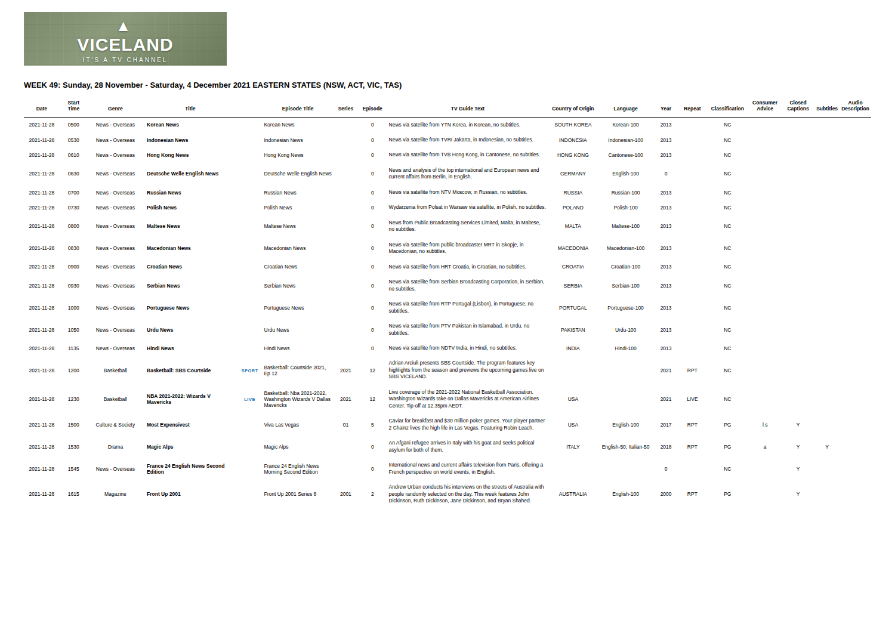▲VICELAND IT'S A TV CHANNEL
WEEK 49: Sunday, 28 November - Saturday, 4 December 2021 EASTERN STATES (NSW, ACT, VIC, TAS)
| Date | Start Time | Genre | Title | | Episode Title | Series | Episode | TV Guide Text | Country of Origin | Language | Year | Repeat | Classification | Consumer Advice | Closed Captions | Subtitles | Audio Description |
| --- | --- | --- | --- | --- | --- | --- | --- | --- | --- | --- | --- | --- | --- | --- | --- | --- | --- |
| 2021-11-28 | 0500 | News - Overseas | Korean News | | Korean News | | 0 | News via satellite from YTN Korea, in Korean, no subtitles. | SOUTH KOREA | Korean-100 | 2013 | | NC | | | | |
| 2021-11-28 | 0530 | News - Overseas | Indonesian News | | Indonesian News | | 0 | News via satellite from TVRI Jakarta, in Indonesian, no subtitles. | INDONESIA | Indonesian-100 | 2013 | | NC | | | | |
| 2021-11-28 | 0610 | News - Overseas | Hong Kong News | | Hong Kong News | | 0 | News via satellite from TVB Hong Kong, in Cantonese, no subtitles. | HONG KONG | Cantonese-100 | 2013 | | NC | | | | |
| 2021-11-28 | 0630 | News - Overseas | Deutsche Welle English News | | Deutsche Welle English News | | 0 | News and analysis of the top international and European news and current affairs from Berlin, in English. | GERMANY | English-100 | 0 | | NC | | | | |
| 2021-11-28 | 0700 | News - Overseas | Russian News | | Russian News | | 0 | News via satellite from NTV Moscow, in Russian, no subtitles. | RUSSIA | Russian-100 | 2013 | | NC | | | | |
| 2021-11-28 | 0730 | News - Overseas | Polish News | | Polish News | | 0 | Wydarzenia from Polsat in Warsaw via satellite, in Polish, no subtitles. | POLAND | Polish-100 | 2013 | | NC | | | | |
| 2021-11-28 | 0800 | News - Overseas | Maltese News | | Maltese News | | 0 | News from Public Broadcasting Services Limited, Malta, in Maltese, no subtitles. | MALTA | Maltese-100 | 2013 | | NC | | | | |
| 2021-11-28 | 0830 | News - Overseas | Macedonian News | | Macedonian News | | 0 | News via satellite from public broadcaster MRT in Skopje, in Macedonian, no subtitles. | MACEDONIA | Macedonian-100 | 2013 | | NC | | | | |
| 2021-11-28 | 0900 | News - Overseas | Croatian News | | Croatian News | | 0 | News via satellite from HRT Croatia, in Croatian, no subtitles. | CROATIA | Croatian-100 | 2013 | | NC | | | | |
| 2021-11-28 | 0930 | News - Overseas | Serbian News | | Serbian News | | 0 | News via satellite from Serbian Broadcasting Corporation, in Serbian, no subtitles. | SERBIA | Serbian-100 | 2013 | | NC | | | | |
| 2021-11-28 | 1000 | News - Overseas | Portuguese News | | Portuguese News | | 0 | News via satellite from RTP Portugal (Lisbon), in Portuguese, no subtitles. | PORTUGAL | Portuguese-100 | 2013 | | NC | | | | |
| 2021-11-28 | 1050 | News - Overseas | Urdu News | | Urdu News | | 0 | News via satellite from PTV Pakistan in Islamabad, in Urdu, no subtitles. | PAKISTAN | Urdu-100 | 2013 | | NC | | | | |
| 2021-11-28 | 1135 | News - Overseas | Hindi News | | Hindi News | | 0 | News via satellite from NDTV India, in Hindi, no subtitles. | INDIA | Hindi-100 | 2013 | | NC | | | | |
| 2021-11-28 | 1200 | Basketball | Basketball: SBS Courtside | SPORT | Basketball: Courtside 2021, Ep 12 | 2021 | 12 | Adrian Arciuli presents SBS Courtside. The program features key highlights from the season and previews the upcoming games live on SBS VICELAND. | | | 2021 | RPT | NC | | | | |
| 2021-11-28 | 1230 | Basketball | NBA 2021-2022: Wizards V Mavericks | LIVE | Basketball: Nba 2021-2022, Washington Wizards V Dallas Mavericks | 2021 | 12 | Live coverage of the 2021-2022 National Basketball Association. Washington Wizards take on Dallas Mavericks at American Airlines Center. Tip-off at 12.35pm AEDT. | USA | | 2021 | LIVE | NC | | | | |
| 2021-11-28 | 1500 | Culture & Society | Most Expensivest | | Viva Las Vegas | 01 | 5 | Caviar for breakfast and $30 million poker games. Your player partner 2 Chainz lives the high life in Las Vegas. Featuring Robin Leach. | USA | English-100 | 2017 | RPT | PG | l s | Y | | |
| 2021-11-28 | 1530 | Drama | Magic Alps | | Magic Alps | | 0 | An Afgani refugee arrives in Italy with his goat and seeks political asylum for both of them. | ITALY | English-50; Italian-50 | 2018 | RPT | PG | a | Y | Y | |
| 2021-11-28 | 1545 | News - Overseas | France 24 English News Second Edition | | France 24 English News Morning Second Edition | | 0 | International news and current affairs television from Paris, offering a French perspective on world events, in English. | | | 0 | | NC | | Y | | |
| 2021-11-28 | 1615 | Magazine | Front Up 2001 | | Front Up 2001 Series 8 | 2001 | 2 | Andrew Urban conducts his interviews on the streets of Australia with people randomly selected on the day. This week features John Dickinson, Ruth Dickinson, Jane Dickinson, and Bryan Shahed. | AUSTRALIA | English-100 | 2000 | RPT | PG | | Y | | |